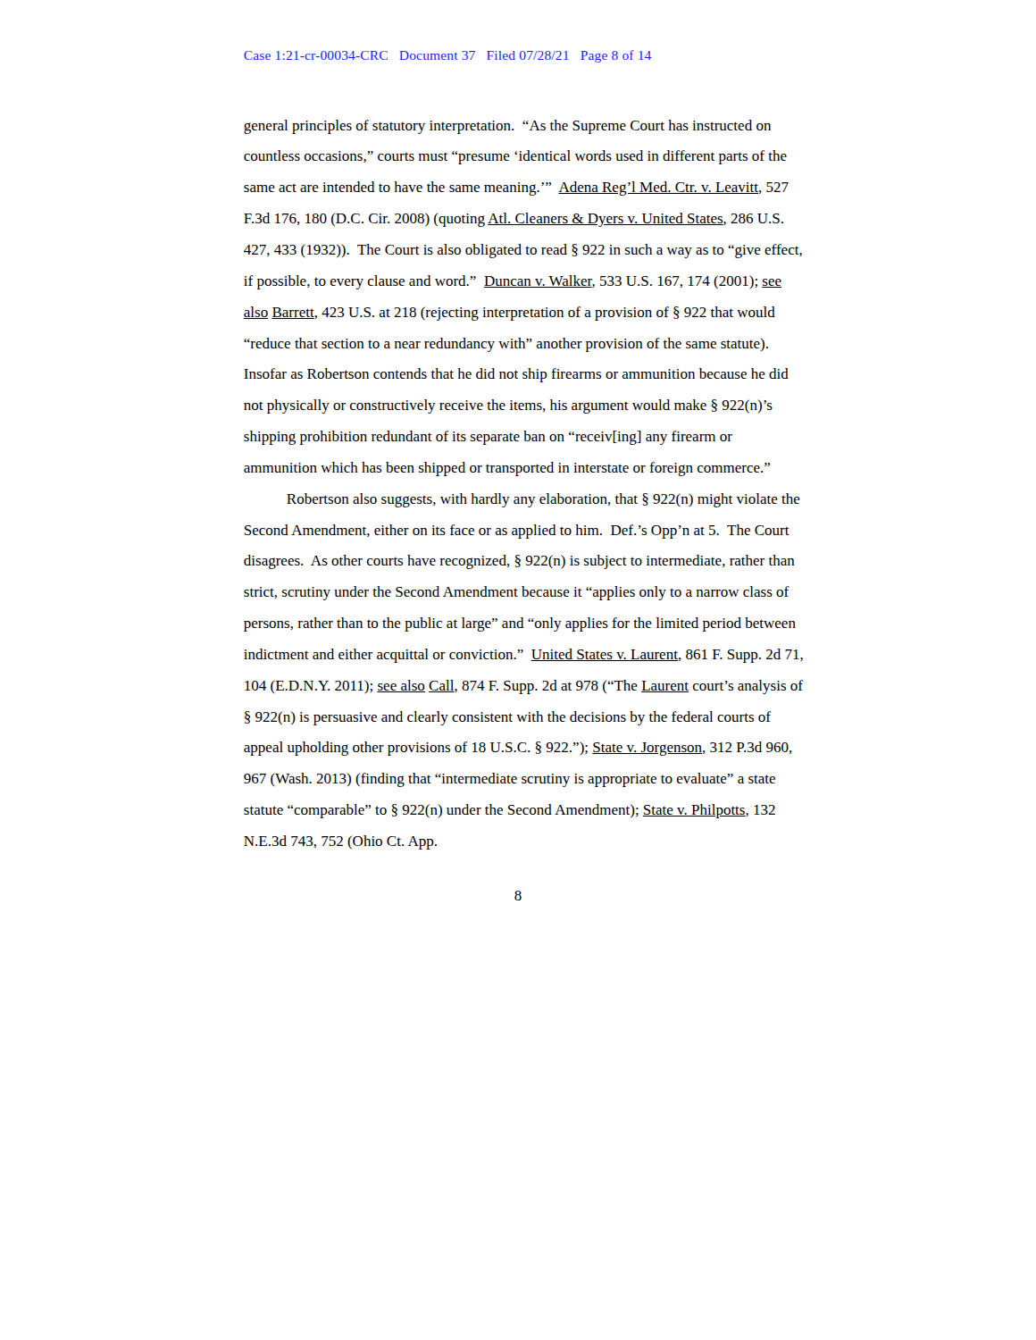Case 1:21-cr-00034-CRC Document 37 Filed 07/28/21 Page 8 of 14
general principles of statutory interpretation. “As the Supreme Court has instructed on countless occasions,” courts must “presume ‘identical words used in different parts of the same act are intended to have the same meaning.’” Adena Reg’l Med. Ctr. v. Leavitt, 527 F.3d 176, 180 (D.C. Cir. 2008) (quoting Atl. Cleaners & Dyers v. United States, 286 U.S. 427, 433 (1932)). The Court is also obligated to read § 922 in such a way as to “give effect, if possible, to every clause and word.” Duncan v. Walker, 533 U.S. 167, 174 (2001); see also Barrett, 423 U.S. at 218 (rejecting interpretation of a provision of § 922 that would “reduce that section to a near redundancy with” another provision of the same statute). Insofar as Robertson contends that he did not ship firearms or ammunition because he did not physically or constructively receive the items, his argument would make § 922(n)’s shipping prohibition redundant of its separate ban on “receiv[ing] any firearm or ammunition which has been shipped or transported in interstate or foreign commerce.”
Robertson also suggests, with hardly any elaboration, that § 922(n) might violate the Second Amendment, either on its face or as applied to him. Def.’s Opp’n at 5. The Court disagrees. As other courts have recognized, § 922(n) is subject to intermediate, rather than strict, scrutiny under the Second Amendment because it “applies only to a narrow class of persons, rather than to the public at large” and “only applies for the limited period between indictment and either acquittal or conviction.” United States v. Laurent, 861 F. Supp. 2d 71, 104 (E.D.N.Y. 2011); see also Call, 874 F. Supp. 2d at 978 (“The Laurent court’s analysis of § 922(n) is persuasive and clearly consistent with the decisions by the federal courts of appeal upholding other provisions of 18 U.S.C. § 922.”); State v. Jorgenson, 312 P.3d 960, 967 (Wash. 2013) (finding that “intermediate scrutiny is appropriate to evaluate” a state statute “comparable” to § 922(n) under the Second Amendment); State v. Philpotts, 132 N.E.3d 743, 752 (Ohio Ct. App.
8